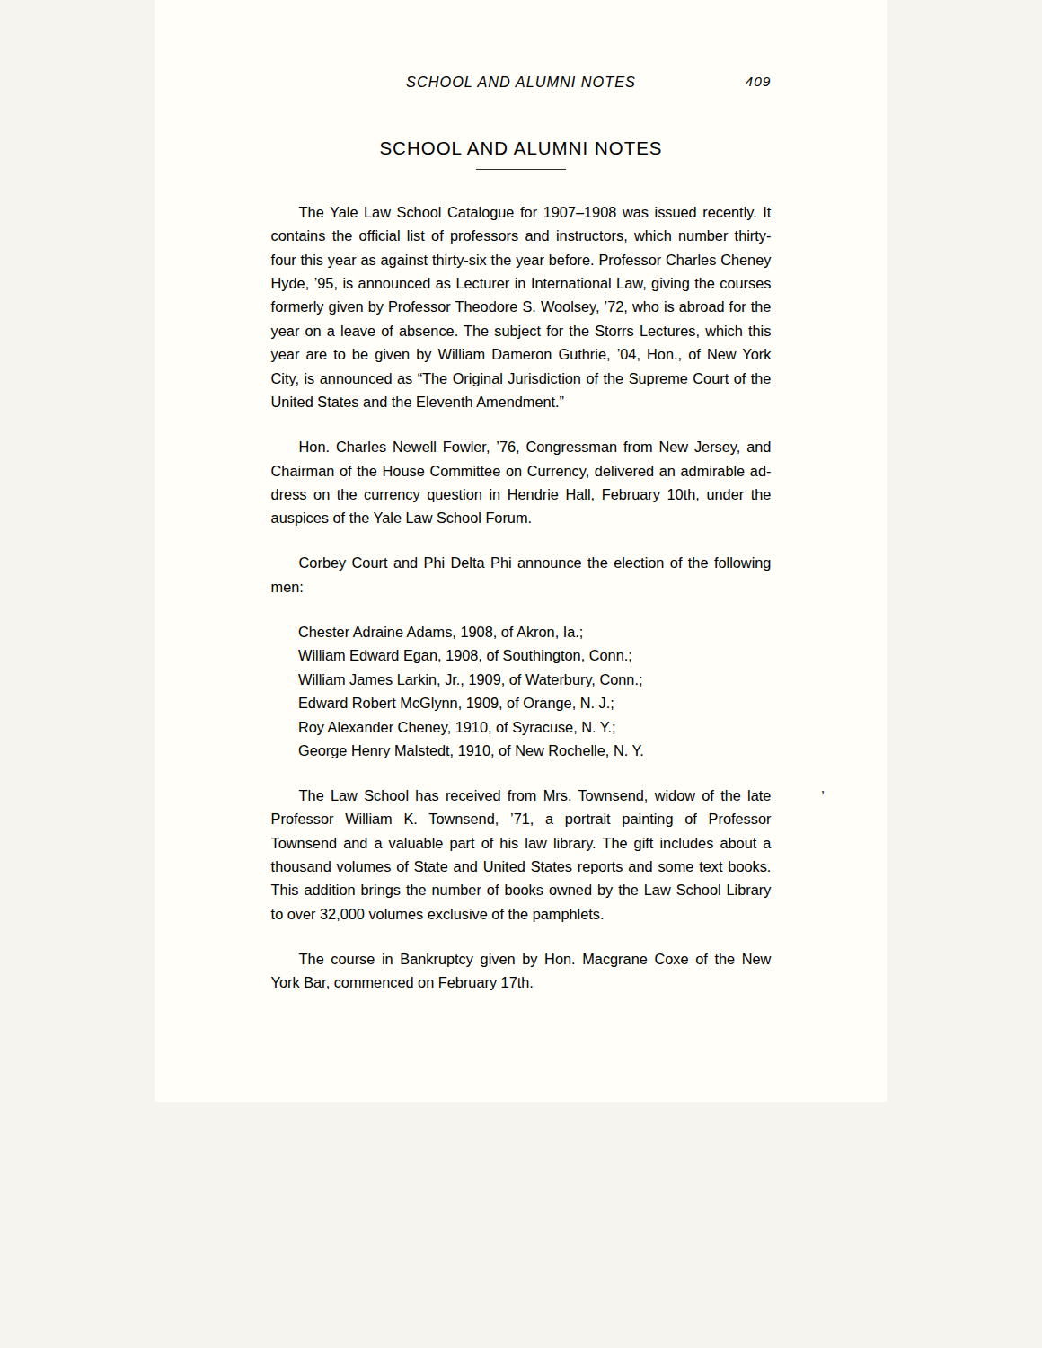SCHOOL AND ALUMNI NOTES 409
SCHOOL AND ALUMNI NOTES
The Yale Law School Catalogue for 1907–1908 was issued recently. It contains the official list of professors and instructors, which number thirty-four this year as against thirty-six the year before. Professor Charles Cheney Hyde, ’95, is announced as Lecturer in International Law, giving the courses formerly given by Professor Theodore S. Woolsey, ’72, who is abroad for the year on a leave of absence. The subject for the Storrs Lectures, which this year are to be given by William Dameron Guthrie, ’04, Hon., of New York City, is announced as “The Original Jurisdiction of the Supreme Court of the United States and the Eleventh Amendment.”
Hon. Charles Newell Fowler, ’76, Congressman from New Jersey, and Chairman of the House Committee on Currency, delivered an admirable address on the currency question in Hendrie Hall, February 10th, under the auspices of the Yale Law School Forum.
Corbey Court and Phi Delta Phi announce the election of the following men:
Chester Adraine Adams, 1908, of Akron, Ia.;
William Edward Egan, 1908, of Southington, Conn.;
William James Larkin, Jr., 1909, of Waterbury, Conn.;
Edward Robert McGlynn, 1909, of Orange, N. J.;
Roy Alexander Cheney, 1910, of Syracuse, N. Y.;
George Henry Malstedt, 1910, of New Rochelle, N. Y.
The Law School has received from Mrs. Townsend, widow of the late Professor William K. Townsend, ’71, a portrait painting of Professor Townsend and a valuable part of his law library. The gift includes about a thousand volumes of State and United States reports and some text books. This addition brings the number of books owned by the Law School Library to over 32,000 volumes exclusive of the pamphlets.
The course in Bankruptcy given by Hon. Macgrane Coxe of the New York Bar, commenced on February 17th.